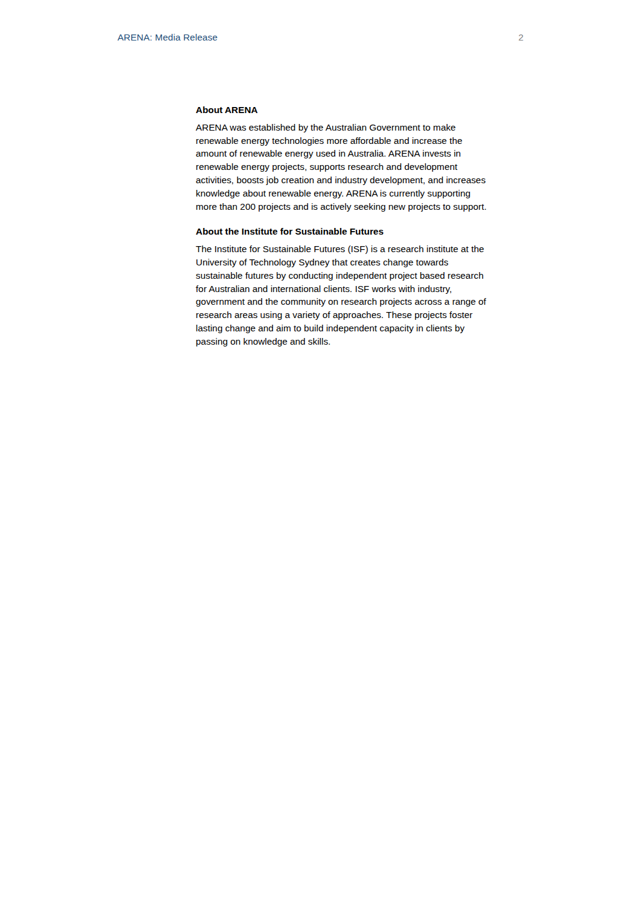ARENA: Media Release 2
About ARENA
ARENA was established by the Australian Government to make renewable energy technologies more affordable and increase the amount of renewable energy used in Australia. ARENA invests in renewable energy projects, supports research and development activities, boosts job creation and industry development, and increases knowledge about renewable energy. ARENA is currently supporting more than 200 projects and is actively seeking new projects to support.
About the Institute for Sustainable Futures
The Institute for Sustainable Futures (ISF) is a research institute at the University of Technology Sydney that creates change towards sustainable futures by conducting independent project based research for Australian and international clients. ISF works with industry, government and the community on research projects across a range of research areas using a variety of approaches. These projects foster lasting change and aim to build independent capacity in clients by passing on knowledge and skills.